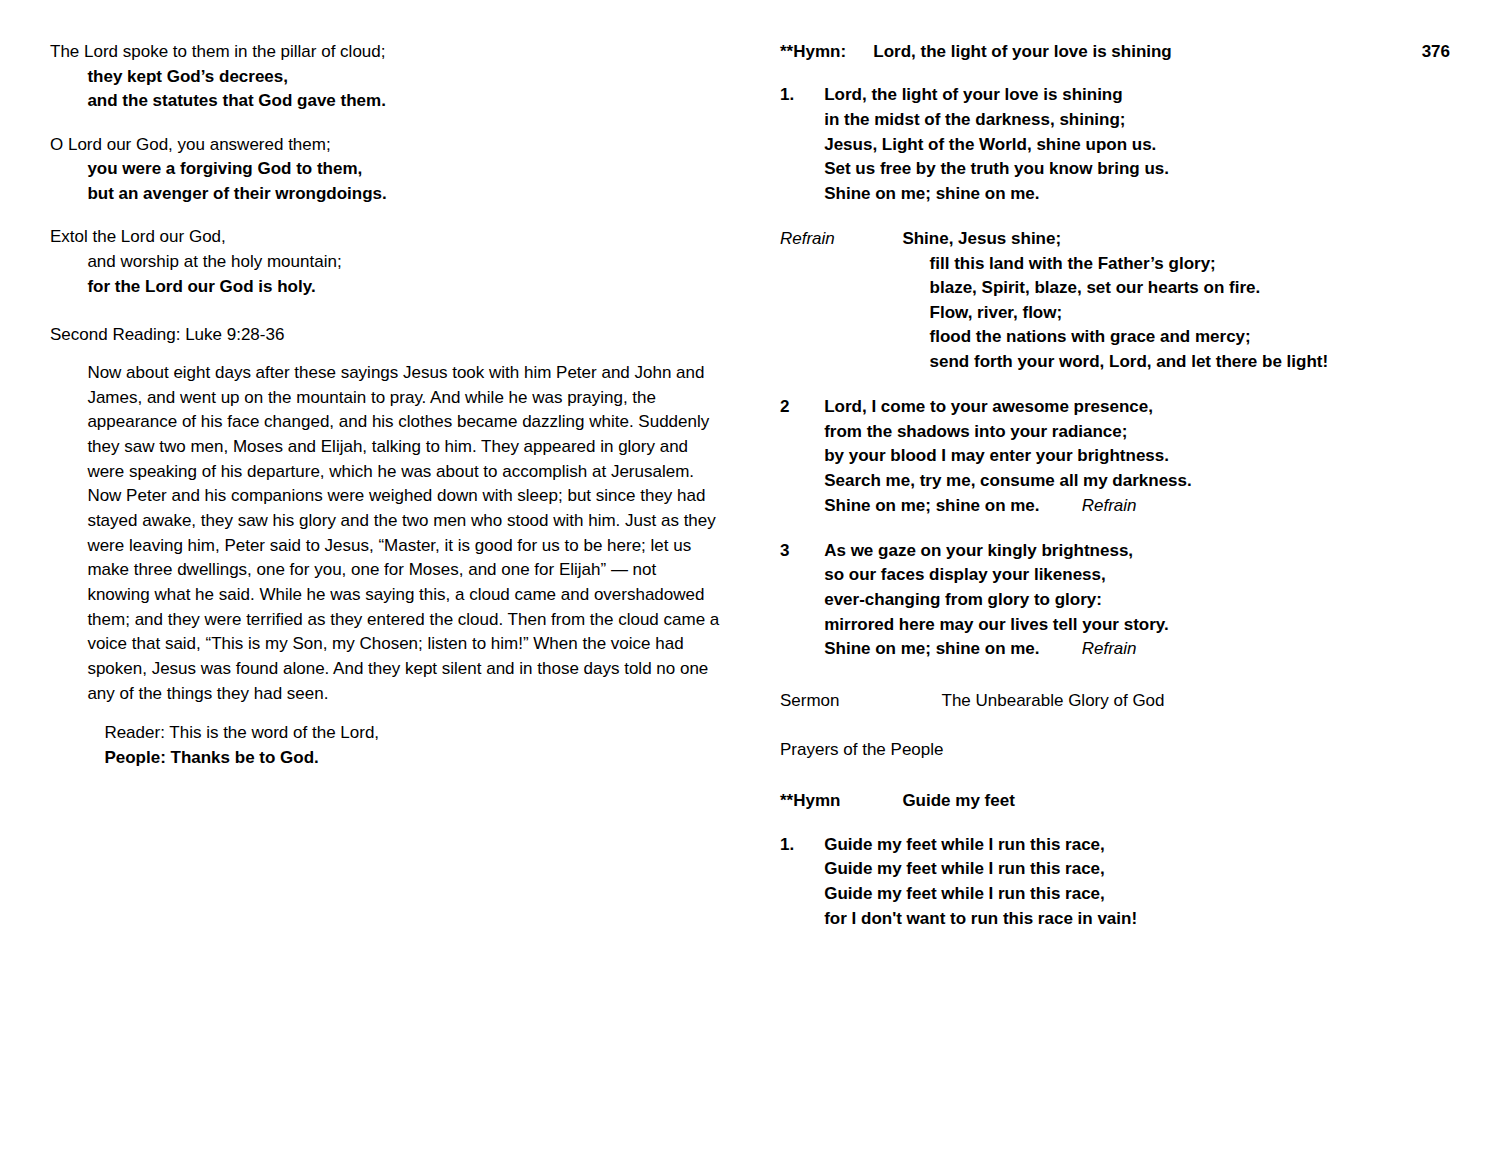The Lord spoke to them in the pillar of cloud; they kept God’s decrees, and the statutes that God gave them.
O Lord our God, you answered them; you were a forgiving God to them, but an avenger of their wrongdoings.
Extol the Lord our God, and worship at the holy mountain; for the Lord our God is holy.
Second Reading: Luke 9:28-36
Now about eight days after these sayings Jesus took with him Peter and John and James, and went up on the mountain to pray. And while he was praying, the appearance of his face changed, and his clothes became dazzling white. Suddenly they saw two men, Moses and Elijah, talking to him. They appeared in glory and were speaking of his departure, which he was about to accomplish at Jerusalem. Now Peter and his companions were weighed down with sleep; but since they had stayed awake, they saw his glory and the two men who stood with him. Just as they were leaving him, Peter said to Jesus, “Master, it is good for us to be here; let us make three dwellings, one for you, one for Moses, and one for Elijah” — not knowing what he said. While he was saying this, a cloud came and overshadowed them; and they were terrified as they entered the cloud. Then from the cloud came a voice that said, “This is my Son, my Chosen; listen to him!” When the voice had spoken, Jesus was found alone. And they kept silent and in those days told no one any of the things they had seen.
Reader: This is the word of the Lord, People: Thanks be to God.
**Hymn: Lord, the light of your love is shining 376
1. Lord, the light of your love is shining in the midst of the darkness, shining; Jesus, Light of the World, shine upon us. Set us free by the truth you know bring us. Shine on me; shine on me.
Refrain Shine, Jesus shine; fill this land with the Father’s glory; blaze, Spirit, blaze, set our hearts on fire. Flow, river, flow; flood the nations with grace and mercy; send forth your word, Lord, and let there be light!
2 Lord, I come to your awesome presence, from the shadows into your radiance; by your blood I may enter your brightness. Search me, try me, consume all my darkness. Shine on me; shine on me. Refrain
3 As we gaze on your kingly brightness, so our faces display your likeness, ever-changing from glory to glory: mirrored here may our lives tell your story. Shine on me; shine on me. Refrain
Sermon The Unbearable Glory of God
Prayers of the People
**Hymn Guide my feet
1. Guide my feet while I run this race, Guide my feet while I run this race, Guide my feet while I run this race, for I don't want to run this race in vain!